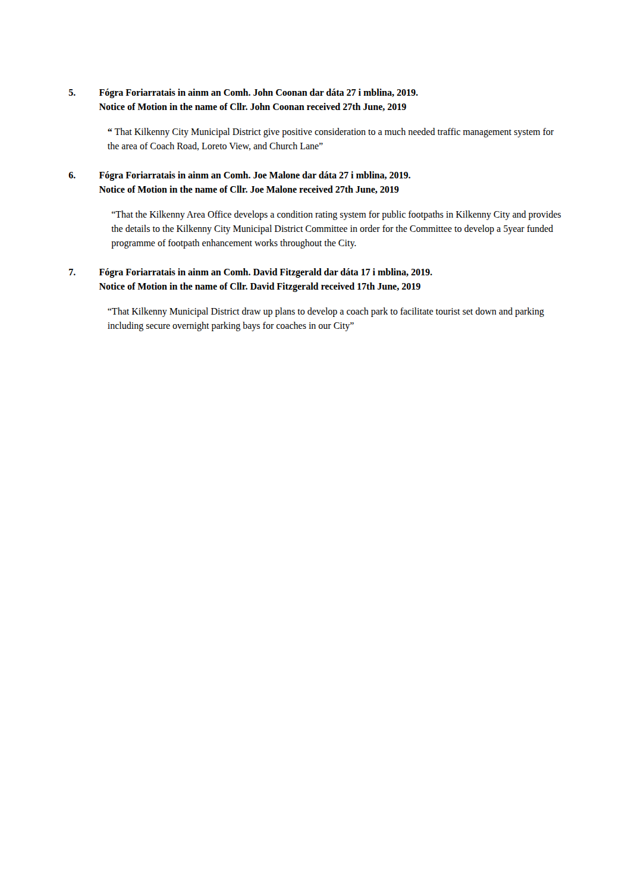5.
Fógra Foriarratais in ainm an Comh. John Coonan dar dáta 27 i mblina, 2019. Notice of Motion in the name of Cllr. John Coonan received 27th June, 2019
“ That Kilkenny City Municipal District give positive consideration to a much needed traffic management system for the area of Coach Road, Loreto View, and Church Lane”
6.
Fógra Foriarratais in ainm an Comh. Joe Malone dar dáta 27 i mblina, 2019. Notice of Motion in the name of Cllr. Joe Malone received 27th June, 2019
“That the Kilkenny Area Office develops a condition rating system for public footpaths in Kilkenny City and provides the details to the Kilkenny City Municipal District Committee in order for the Committee to develop a 5year funded programme of footpath enhancement works throughout the City.
7.
Fógra Foriarratais in ainm an Comh. David Fitzgerald dar dáta 17 i mblina, 2019. Notice of Motion in the name of Cllr. David Fitzgerald received 17th June, 2019
“That Kilkenny Municipal District draw up plans to develop a coach park to facilitate tourist set down and parking including secure overnight parking bays for coaches in our City”